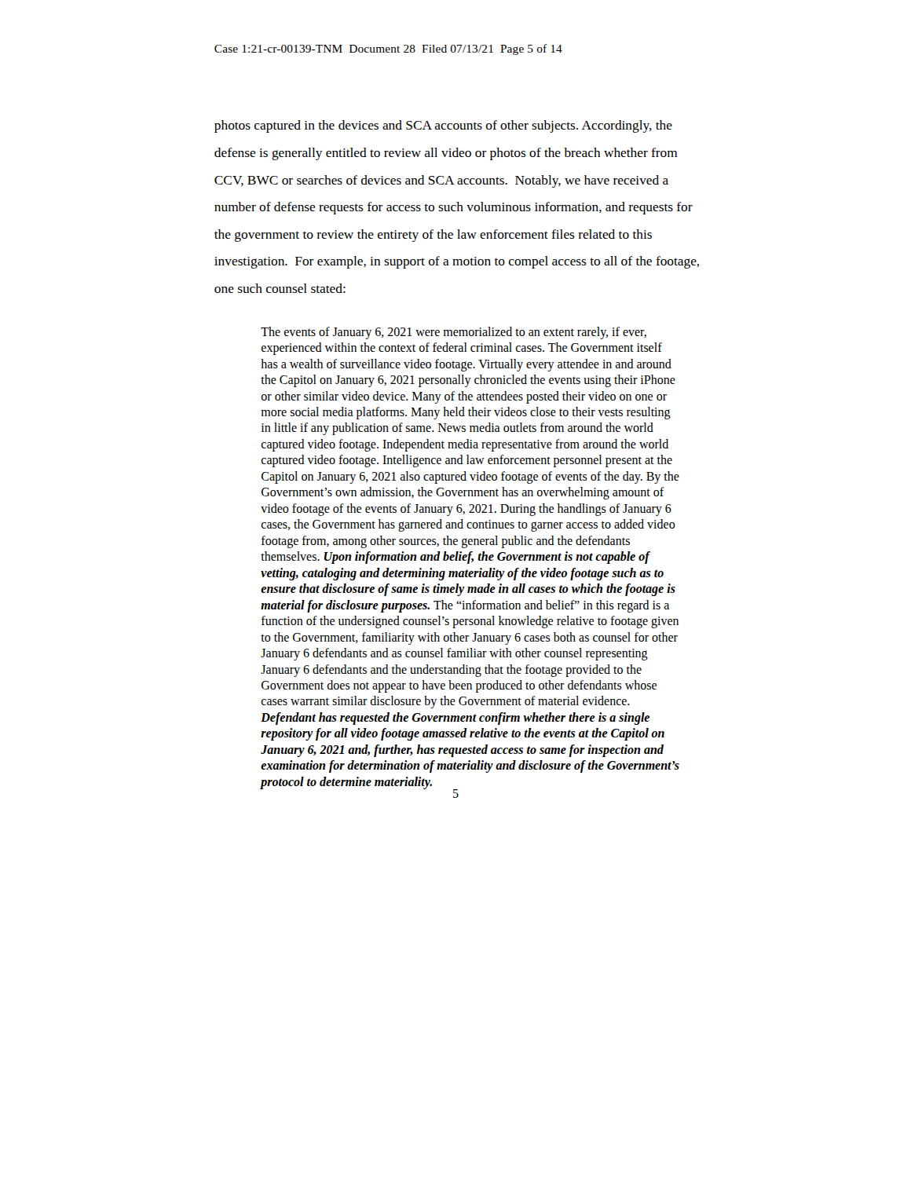Case 1:21-cr-00139-TNM Document 28 Filed 07/13/21 Page 5 of 14
photos captured in the devices and SCA accounts of other subjects. Accordingly, the defense is generally entitled to review all video or photos of the breach whether from CCV, BWC or searches of devices and SCA accounts. Notably, we have received a number of defense requests for access to such voluminous information, and requests for the government to review the entirety of the law enforcement files related to this investigation. For example, in support of a motion to compel access to all of the footage, one such counsel stated:
The events of January 6, 2021 were memorialized to an extent rarely, if ever, experienced within the context of federal criminal cases. The Government itself has a wealth of surveillance video footage. Virtually every attendee in and around the Capitol on January 6, 2021 personally chronicled the events using their iPhone or other similar video device. Many of the attendees posted their video on one or more social media platforms. Many held their videos close to their vests resulting in little if any publication of same. News media outlets from around the world captured video footage. Independent media representative from around the world captured video footage. Intelligence and law enforcement personnel present at the Capitol on January 6, 2021 also captured video footage of events of the day. By the Government’s own admission, the Government has an overwhelming amount of video footage of the events of January 6, 2021. During the handlings of January 6 cases, the Government has garnered and continues to garner access to added video footage from, among other sources, the general public and the defendants themselves. Upon information and belief, the Government is not capable of vetting, cataloging and determining materiality of the video footage such as to ensure that disclosure of same is timely made in all cases to which the footage is material for disclosure purposes. The “information and belief” in this regard is a function of the undersigned counsel’s personal knowledge relative to footage given to the Government, familiarity with other January 6 cases both as counsel for other January 6 defendants and as counsel familiar with other counsel representing January 6 defendants and the understanding that the footage provided to the Government does not appear to have been produced to other defendants whose cases warrant similar disclosure by the Government of material evidence. Defendant has requested the Government confirm whether there is a single repository for all video footage amassed relative to the events at the Capitol on January 6, 2021 and, further, has requested access to same for inspection and examination for determination of materiality and disclosure of the Government’s protocol to determine materiality.
5